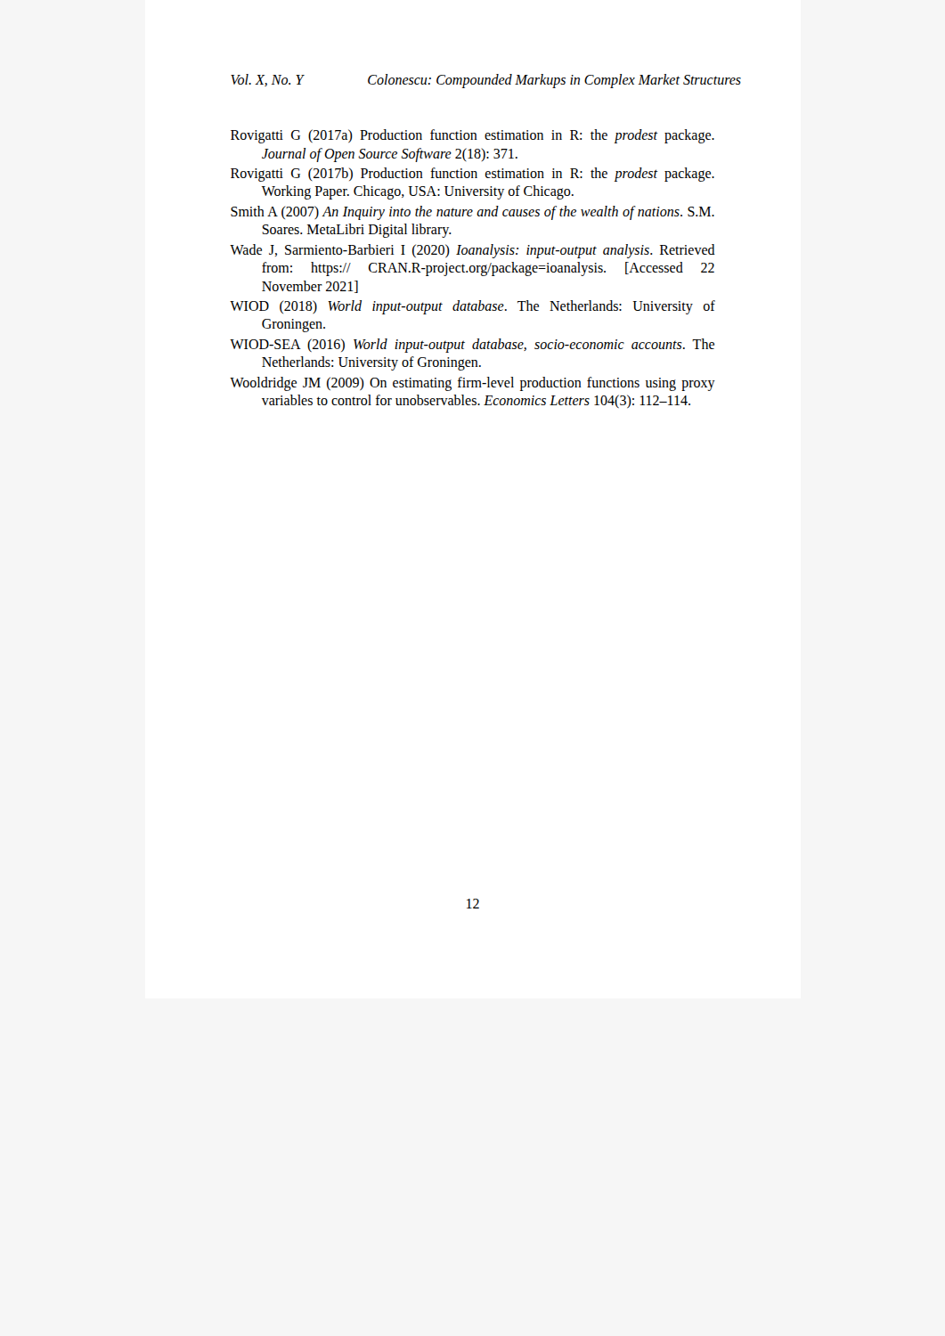Vol. X, No. Y Colonescu: Compounded Markups in Complex Market Structures
Rovigatti G (2017a) Production function estimation in R: the prodest package. Journal of Open Source Software 2(18): 371.
Rovigatti G (2017b) Production function estimation in R: the prodest package. Working Paper. Chicago, USA: University of Chicago.
Smith A (2007) An Inquiry into the nature and causes of the wealth of nations. S.M. Soares. MetaLibri Digital library.
Wade J, Sarmiento-Barbieri I (2020) Ioanalysis: input-output analysis. Retrieved from: https:// CRAN.R-project.org/package=ioanalysis. [Accessed 22 November 2021]
WIOD (2018) World input-output database. The Netherlands: University of Groningen.
WIOD-SEA (2016) World input-output database, socio-economic accounts. The Netherlands: University of Groningen.
Wooldridge JM (2009) On estimating firm-level production functions using proxy variables to control for unobservables. Economics Letters 104(3): 112–114.
12